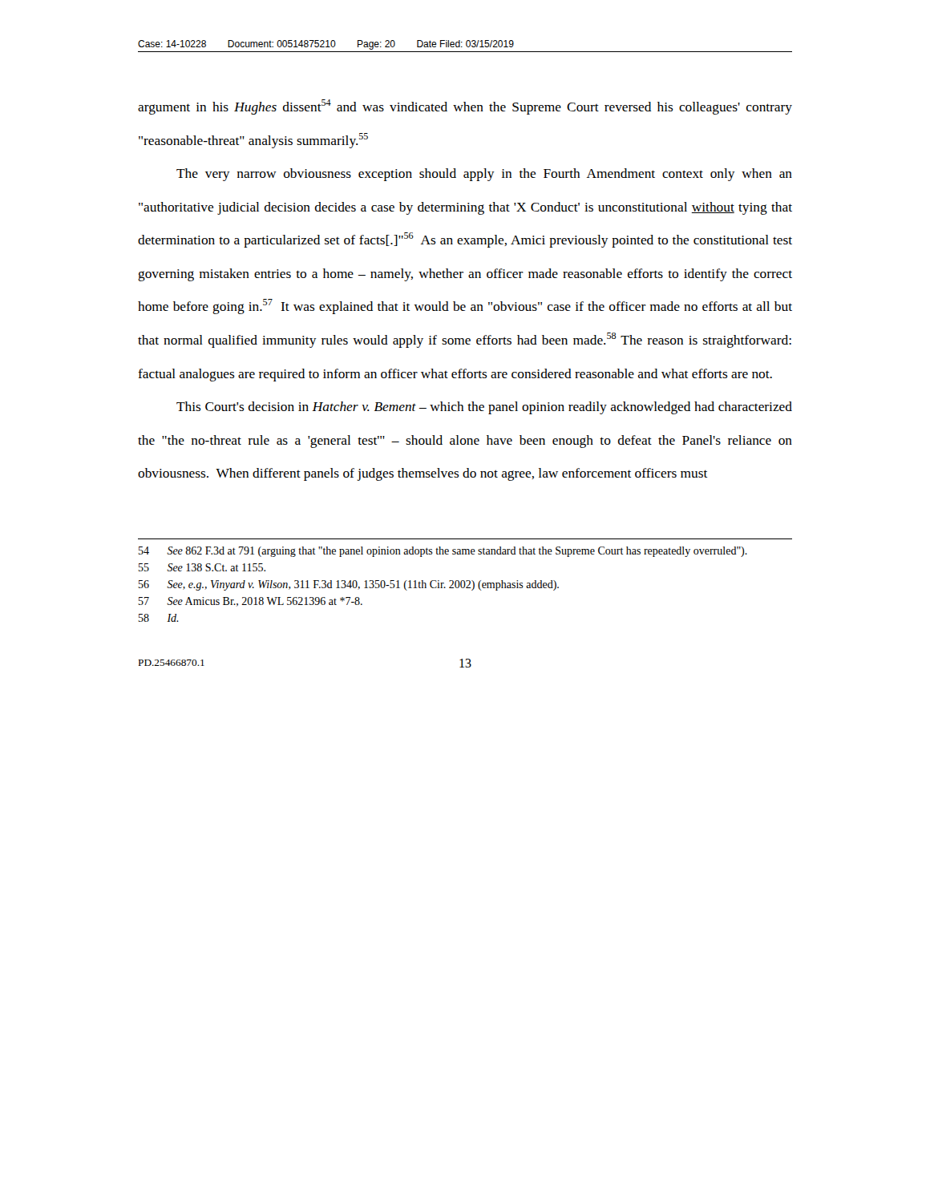Case: 14-10228 Document: 00514875210 Page: 20 Date Filed: 03/15/2019
argument in his Hughes dissent54 and was vindicated when the Supreme Court reversed his colleagues' contrary "reasonable-threat" analysis summarily.55
The very narrow obviousness exception should apply in the Fourth Amendment context only when an "authoritative judicial decision decides a case by determining that 'X Conduct' is unconstitutional without tying that determination to a particularized set of facts[.]"56 As an example, Amici previously pointed to the constitutional test governing mistaken entries to a home – namely, whether an officer made reasonable efforts to identify the correct home before going in.57 It was explained that it would be an "obvious" case if the officer made no efforts at all but that normal qualified immunity rules would apply if some efforts had been made.58 The reason is straightforward: factual analogues are required to inform an officer what efforts are considered reasonable and what efforts are not.
This Court's decision in Hatcher v. Bement – which the panel opinion readily acknowledged had characterized the "the no-threat rule as a 'general test'" – should alone have been enough to defeat the Panel's reliance on obviousness. When different panels of judges themselves do not agree, law enforcement officers must
| 54 | See 862 F.3d at 791 (arguing that "the panel opinion adopts the same standard that the Supreme Court has repeatedly overruled"). |
| 55 | See 138 S.Ct. at 1155. |
| 56 | See, e.g., Vinyard v. Wilson , 311 F.3d 1340, 1350-51 (11th Cir. 2002) (emphasis added). |
| 57 | See Amicus Br., 2018 WL 5621396 at *7-8. |
| 58 | Id. |
PD.25466870.1
13